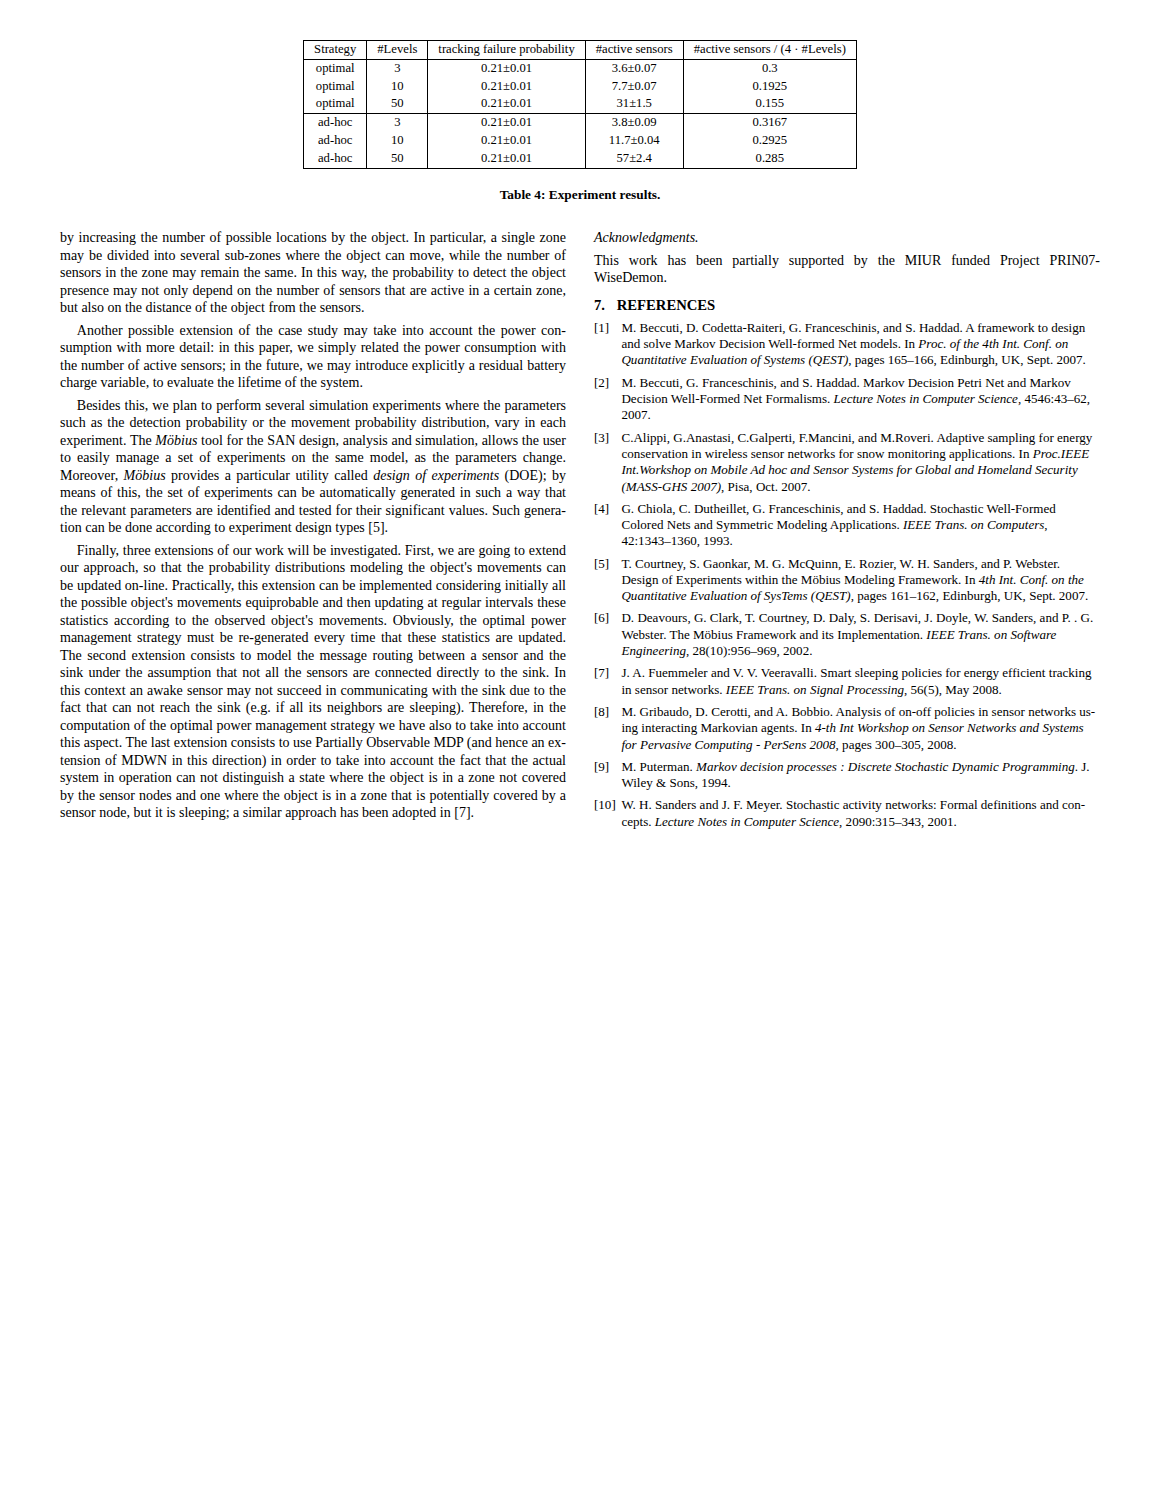| Strategy | #Levels | tracking failure probability | #active sensors | #active sensors / (4 · #Levels) |
| --- | --- | --- | --- | --- |
| optimal | 3 | 0.21±0.01 | 3.6±0.07 | 0.3 |
| optimal | 10 | 0.21±0.01 | 7.7±0.07 | 0.1925 |
| optimal | 50 | 0.21±0.01 | 31±1.5 | 0.155 |
| ad-hoc | 3 | 0.21±0.01 | 3.8±0.09 | 0.3167 |
| ad-hoc | 10 | 0.21±0.01 | 11.7±0.04 | 0.2925 |
| ad-hoc | 50 | 0.21±0.01 | 57±2.4 | 0.285 |
Table 4: Experiment results.
by increasing the number of possible locations by the object. In particular, a single zone may be divided into several sub-zones where the object can move, while the number of sensors in the zone may remain the same. In this way, the probability to detect the object presence may not only depend on the number of sensors that are active in a certain zone, but also on the distance of the object from the sensors.
Another possible extension of the case study may take into account the power consumption with more detail: in this paper, we simply related the power consumption with the number of active sensors; in the future, we may introduce explicitly a residual battery charge variable, to evaluate the lifetime of the system.
Besides this, we plan to perform several simulation experiments where the parameters such as the detection probability or the movement probability distribution, vary in each experiment. The Möbius tool for the SAN design, analysis and simulation, allows the user to easily manage a set of experiments on the same model, as the parameters change. Moreover, Möbius provides a particular utility called design of experiments (DOE); by means of this, the set of experiments can be automatically generated in such a way that the relevant parameters are identified and tested for their significant values. Such generation can be done according to experiment design types [5].
Finally, three extensions of our work will be investigated. First, we are going to extend our approach, so that the probability distributions modeling the object's movements can be updated on-line. Practically, this extension can be implemented considering initially all the possible object's movements equiprobable and then updating at regular intervals these statistics according to the observed object's movements. Obviously, the optimal power management strategy must be re-generated every time that these statistics are updated. The second extension consists to model the message routing between a sensor and the sink under the assumption that not all the sensors are connected directly to the sink. In this context an awake sensor may not succeed in communicating with the sink due to the fact that can not reach the sink (e.g. if all its neighbors are sleeping). Therefore, in the computation of the optimal power management strategy we have also to take into account this aspect. The last extension consists to use Partially Observable MDP (and hence an extension of MDWN in this direction) in order to take into account the fact that the actual system in operation can not distinguish a state where the object is in a zone not covered by the sensor nodes and one where the object is in a zone that is potentially covered by a sensor node, but it is sleeping; a similar approach has been adopted in [7].
Acknowledgments.
This work has been partially supported by the MIUR funded Project PRIN07-WiseDemon.
7. REFERENCES
[1] M. Beccuti, D. Codetta-Raiteri, G. Franceschinis, and S. Haddad. A framework to design and solve Markov Decision Well-formed Net models. In Proc. of the 4th Int. Conf. on Quantitative Evaluation of Systems (QEST), pages 165–166, Edinburgh, UK, Sept. 2007.
[2] M. Beccuti, G. Franceschinis, and S. Haddad. Markov Decision Petri Net and Markov Decision Well-Formed Net Formalisms. Lecture Notes in Computer Science, 4546:43–62, 2007.
[3] C.Alippi, G.Anastasi, C.Galperti, F.Mancini, and M.Roveri. Adaptive sampling for energy conservation in wireless sensor networks for snow monitoring applications. In Proc.IEEE Int.Workshop on Mobile Ad hoc and Sensor Systems for Global and Homeland Security (MASS-GHS 2007), Pisa, Oct. 2007.
[4] G. Chiola, C. Dutheillet, G. Franceschinis, and S. Haddad. Stochastic Well-Formed Colored Nets and Symmetric Modeling Applications. IEEE Trans. on Computers, 42:1343–1360, 1993.
[5] T. Courtney, S. Gaonkar, M. G. McQuinn, E. Rozier, W. H. Sanders, and P. Webster. Design of Experiments within the Möbius Modeling Framework. In 4th Int. Conf. on the Quantitative Evaluation of SysTems (QEST), pages 161–162, Edinburgh, UK, Sept. 2007.
[6] D. Deavours, G. Clark, T. Courtney, D. Daly, S. Derisavi, J. Doyle, W. Sanders, and P. . G. Webster. The Möbius Framework and its Implementation. IEEE Trans. on Software Engineering, 28(10):956–969, 2002.
[7] J. A. Fuemmeler and V. V. Veeravalli. Smart sleeping policies for energy efficient tracking in sensor networks. IEEE Trans. on Signal Processing, 56(5), May 2008.
[8] M. Gribaudo, D. Cerotti, and A. Bobbio. Analysis of on-off policies in sensor networks using interacting Markovian agents. In 4-th Int Workshop on Sensor Networks and Systems for Pervasive Computing - PerSens 2008, pages 300–305, 2008.
[9] M. Puterman. Markov decision processes : Discrete Stochastic Dynamic Programming. J. Wiley & Sons, 1994.
[10] W. H. Sanders and J. F. Meyer. Stochastic activity networks: Formal definitions and concepts. Lecture Notes in Computer Science, 2090:315–343, 2001.